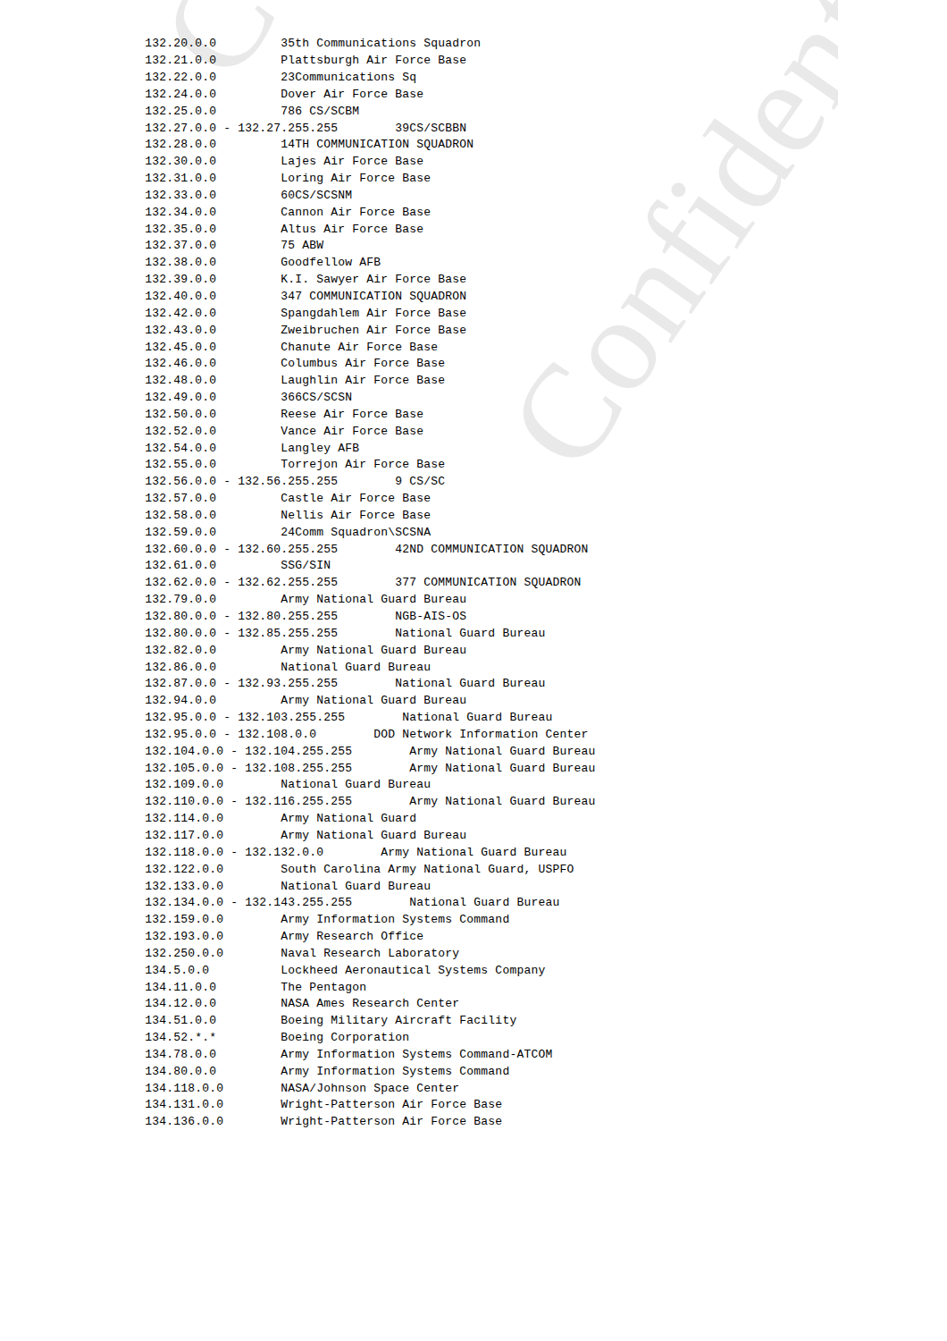Confidential Confidential
132.20.0.0         35th Communications Squadron
132.21.0.0         Plattsburgh Air Force Base
132.22.0.0         23Communications Sq
132.24.0.0         Dover Air Force Base
132.25.0.0         786 CS/SCBM
132.27.0.0 - 132.27.255.255        39CS/SCBBN
132.28.0.0         14TH COMMUNICATION SQUADRON
132.30.0.0         Lajes Air Force Base
132.31.0.0         Loring Air Force Base
132.33.0.0         60CS/SCSNM
132.34.0.0         Cannon Air Force Base
132.35.0.0         Altus Air Force Base
132.37.0.0         75 ABW
132.38.0.0         Goodfellow AFB
132.39.0.0         K.I. Sawyer Air Force Base
132.40.0.0         347 COMMUNICATION SQUADRON
132.42.0.0         Spangdahlem Air Force Base
132.43.0.0         Zweibruchen Air Force Base
132.45.0.0         Chanute Air Force Base
132.46.0.0         Columbus Air Force Base
132.48.0.0         Laughlin Air Force Base
132.49.0.0         366CS/SCSN
132.50.0.0         Reese Air Force Base
132.52.0.0         Vance Air Force Base
132.54.0.0         Langley AFB
132.55.0.0         Torrejon Air Force Base
132.56.0.0 - 132.56.255.255        9 CS/SC
132.57.0.0         Castle Air Force Base
132.58.0.0         Nellis Air Force Base
132.59.0.0         24Comm Squadron\SCSNA
132.60.0.0 - 132.60.255.255        42ND COMMUNICATION SQUADRON
132.61.0.0         SSG/SIN
132.62.0.0 - 132.62.255.255        377 COMMUNICATION SQUADRON
132.79.0.0         Army National Guard Bureau
132.80.0.0 - 132.80.255.255        NGB-AIS-OS
132.80.0.0 - 132.85.255.255        National Guard Bureau
132.82.0.0         Army National Guard Bureau
132.86.0.0         National Guard Bureau
132.87.0.0 - 132.93.255.255        National Guard Bureau
132.94.0.0         Army National Guard Bureau
132.95.0.0 - 132.103.255.255        National Guard Bureau
132.95.0.0 - 132.108.0.0        DOD Network Information Center
132.104.0.0 - 132.104.255.255        Army National Guard Bureau
132.105.0.0 - 132.108.255.255        Army National Guard Bureau
132.109.0.0        National Guard Bureau
132.110.0.0 - 132.116.255.255        Army National Guard Bureau
132.114.0.0        Army National Guard
132.117.0.0        Army National Guard Bureau
132.118.0.0 - 132.132.0.0        Army National Guard Bureau
132.122.0.0        South Carolina Army National Guard, USPFO
132.133.0.0        National Guard Bureau
132.134.0.0 - 132.143.255.255        National Guard Bureau
132.159.0.0        Army Information Systems Command
132.193.0.0        Army Research Office
132.250.0.0        Naval Research Laboratory
134.5.0.0          Lockheed Aeronautical Systems Company
134.11.0.0         The Pentagon
134.12.0.0         NASA Ames Research Center
134.51.0.0         Boeing Military Aircraft Facility
134.52.*.*         Boeing Corporation
134.78.0.0         Army Information Systems Command-ATCOM
134.80.0.0         Army Information Systems Command
134.118.0.0        NASA/Johnson Space Center
134.131.0.0        Wright-Patterson Air Force Base
134.136.0.0        Wright-Patterson Air Force Base